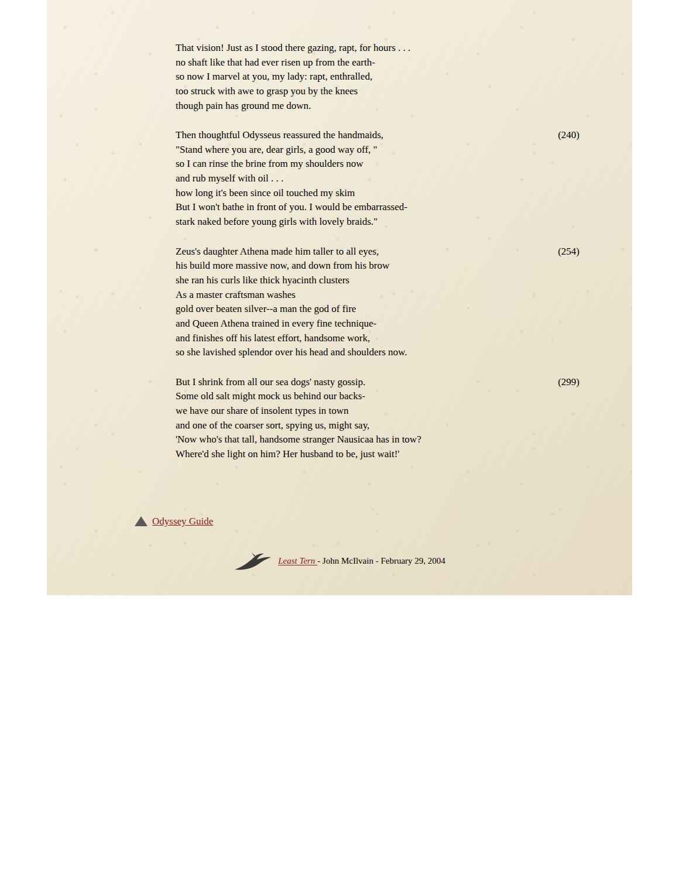That vision! Just as I stood there gazing, rapt, for hours . . . no shaft like that had ever risen up from the earth- so now I marvel at you, my lady: rapt, enthralled, too struck with awe to grasp you by the knees though pain has ground me down.
(240)
Then thoughtful Odysseus reassured the handmaids, "Stand where you are, dear girls, a good way off, " so I can rinse the brine from my shoulders now and rub myself with oil . . . how long it's been since oil touched my skim But I won't bathe in front of you. I would be embarrassed- stark naked before young girls with lovely braids."
(254)
Zeus's daughter Athena made him taller to all eyes, his build more massive now, and down from his brow she ran his curls like thick hyacinth clusters As a master craftsman washes gold over beaten silver--a man the god of fire and Queen Athena trained in every fine technique- and finishes off his latest effort, handsome work, so she lavished splendor over his head and shoulders now.
(299)
But I shrink from all our sea dogs' nasty gossip. Some old salt might mock us behind our backs- we have our share of insolent types in town and one of the coarser sort, spying us, might say, 'Now who's that tall, handsome stranger Nausicaa has in tow? Where'd she light on him? Her husband to be, just wait!'
Odyssey Guide
Least Tern - John McIlvain - February 29, 2004